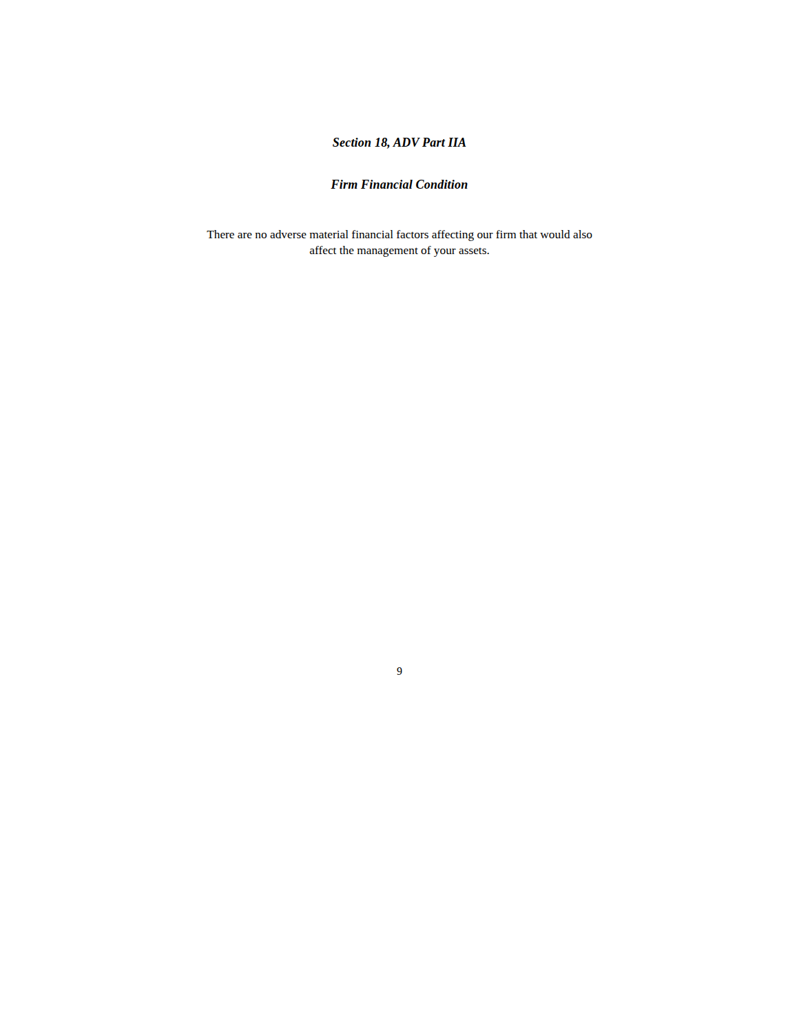Section 18, ADV Part IIA
Firm Financial Condition
There are no adverse material financial factors affecting our firm that would also affect the management of your assets.
9